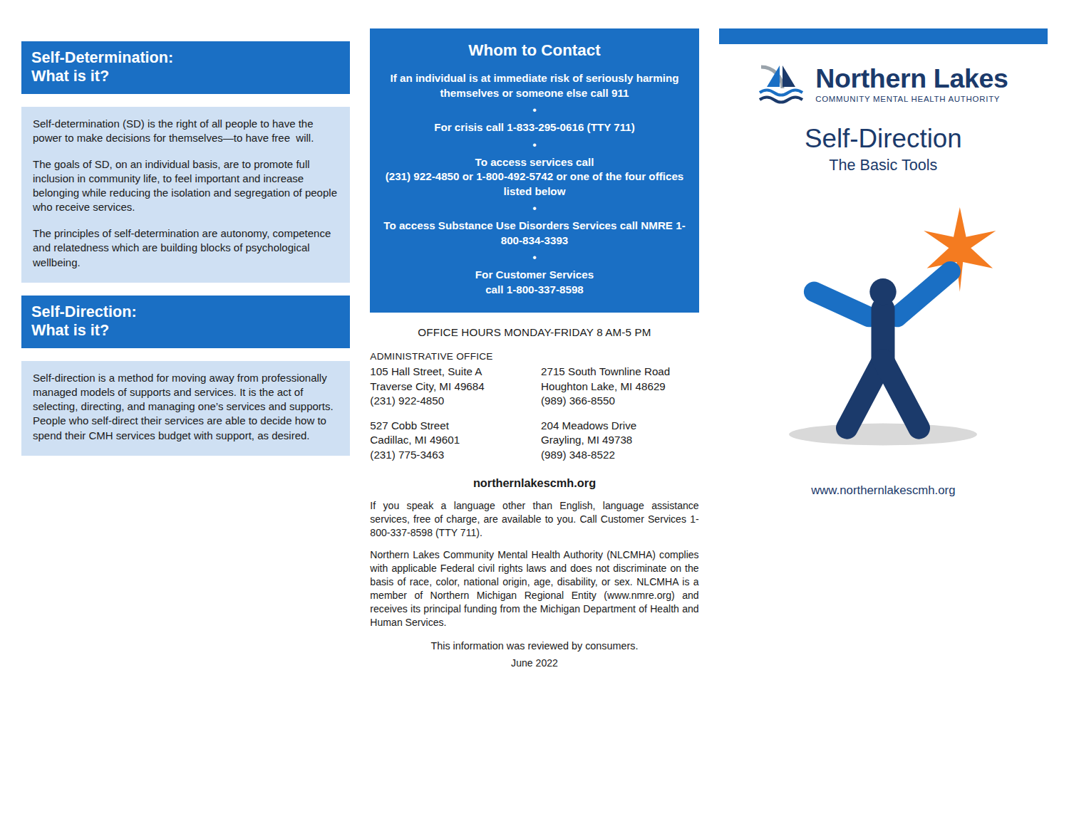Self-Determination: What is it?
Self-determination (SD) is the right of all people to have the power to make decisions for themselves—to have free will.
The goals of SD, on an individual basis, are to promote full inclusion in community life, to feel important and increase belonging while reducing the isolation and segregation of people who receive services.
The principles of self-determination are autonomy, competence and relatedness which are building blocks of psychological wellbeing.
Self-Direction: What is it?
Self-direction is a method for moving away from professionally managed models of supports and services. It is the act of selecting, directing, and managing one’s services and supports. People who self-direct their services are able to decide how to spend their CMH services budget with support, as desired.
Whom to Contact
If an individual is at immediate risk of seriously harming themselves or someone else call 911
•
For crisis call 1-833-295-0616 (TTY 711)
•
To access services call
(231) 922-4850 or 1-800-492-5742 or one of the four offices listed below
•
To access Substance Use Disorders Services call NMRE 1-800-834-3393
•
For Customer Services
call 1-800-337-8598
OFFICE HOURS MONDAY-FRIDAY 8 AM-5 PM
ADMINISTRATIVE OFFICE
105 Hall Street, Suite A
Traverse City, MI 49684
(231) 922-4850
527 Cobb Street
Cadillac, MI 49601
(231) 775-3463
2715 South Townline Road
Houghton Lake, MI 48629
(989) 366-8550
204 Meadows Drive
Grayling, MI 49738
(989) 348-8522
northernlakescmh.org
If you speak a language other than English, language assistance services, free of charge, are available to you. Call Customer Services 1-800-337-8598 (TTY 711).
Northern Lakes Community Mental Health Authority (NLCMHA) complies with applicable Federal civil rights laws and does not discriminate on the basis of race, color, national origin, age, disability, or sex. NLCMHA is a member of Northern Michigan Regional Entity (www.nmre.org) and receives its principal funding from the Michigan Department of Health and Human Services.
This information was reviewed by consumers.
June 2022
Northern Lakes
COMMUNITY MENTAL HEALTH AUTHORITY
Self-Direction
The Basic Tools
www.northernlakescmh.org